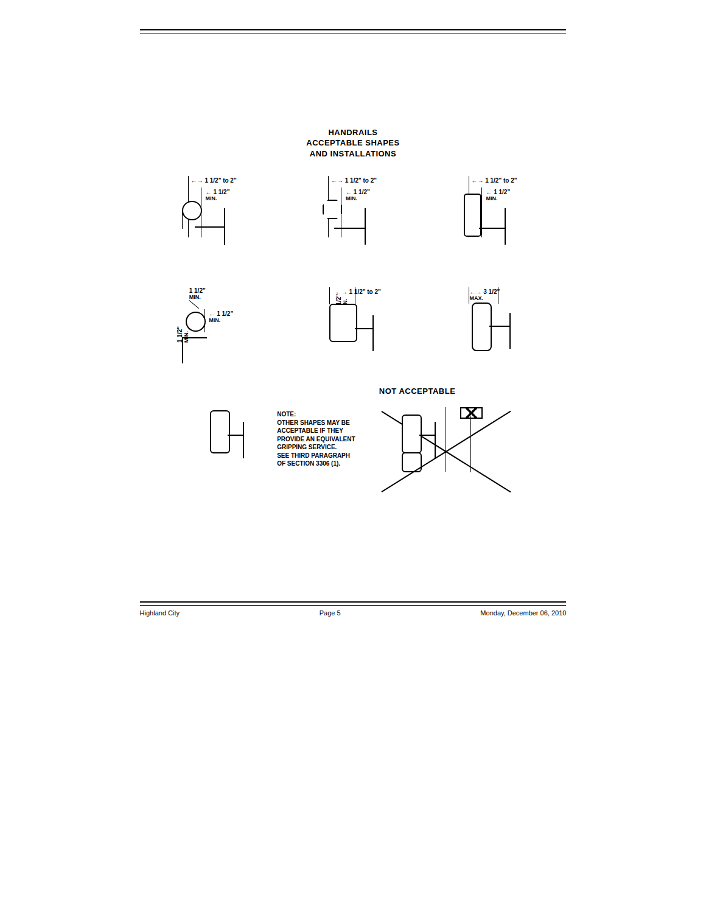HANDRAILS
ACCEPTABLE SHAPES
AND INSTALLATIONS
←→ 1 1/2" to 2"
← 1 1/2"MIN.
←→ 1 1/2" to 2"
← 1 1/2"MIN.
←→ 1 1/2" to 2"
← 1 1/2"MIN.
1 1/2"MIN.
← 1 1/2"MIN.
1 1/2"MIN.
←→ 1 1/2" to 2"
1 1/2"MIN.
←→ 3 1/2"MAX.
NOT ACCEPTABLE
NOTE:
OTHER SHAPES MAY BE
ACCEPTABLE IF THEY
PROVIDE AN EQUIVALENT
GRIPPING SERVICE.
SEE THIRD PARAGRAPH
OF SECTION 3306 (1).
Highland City Page 5 Monday, December 06, 2010